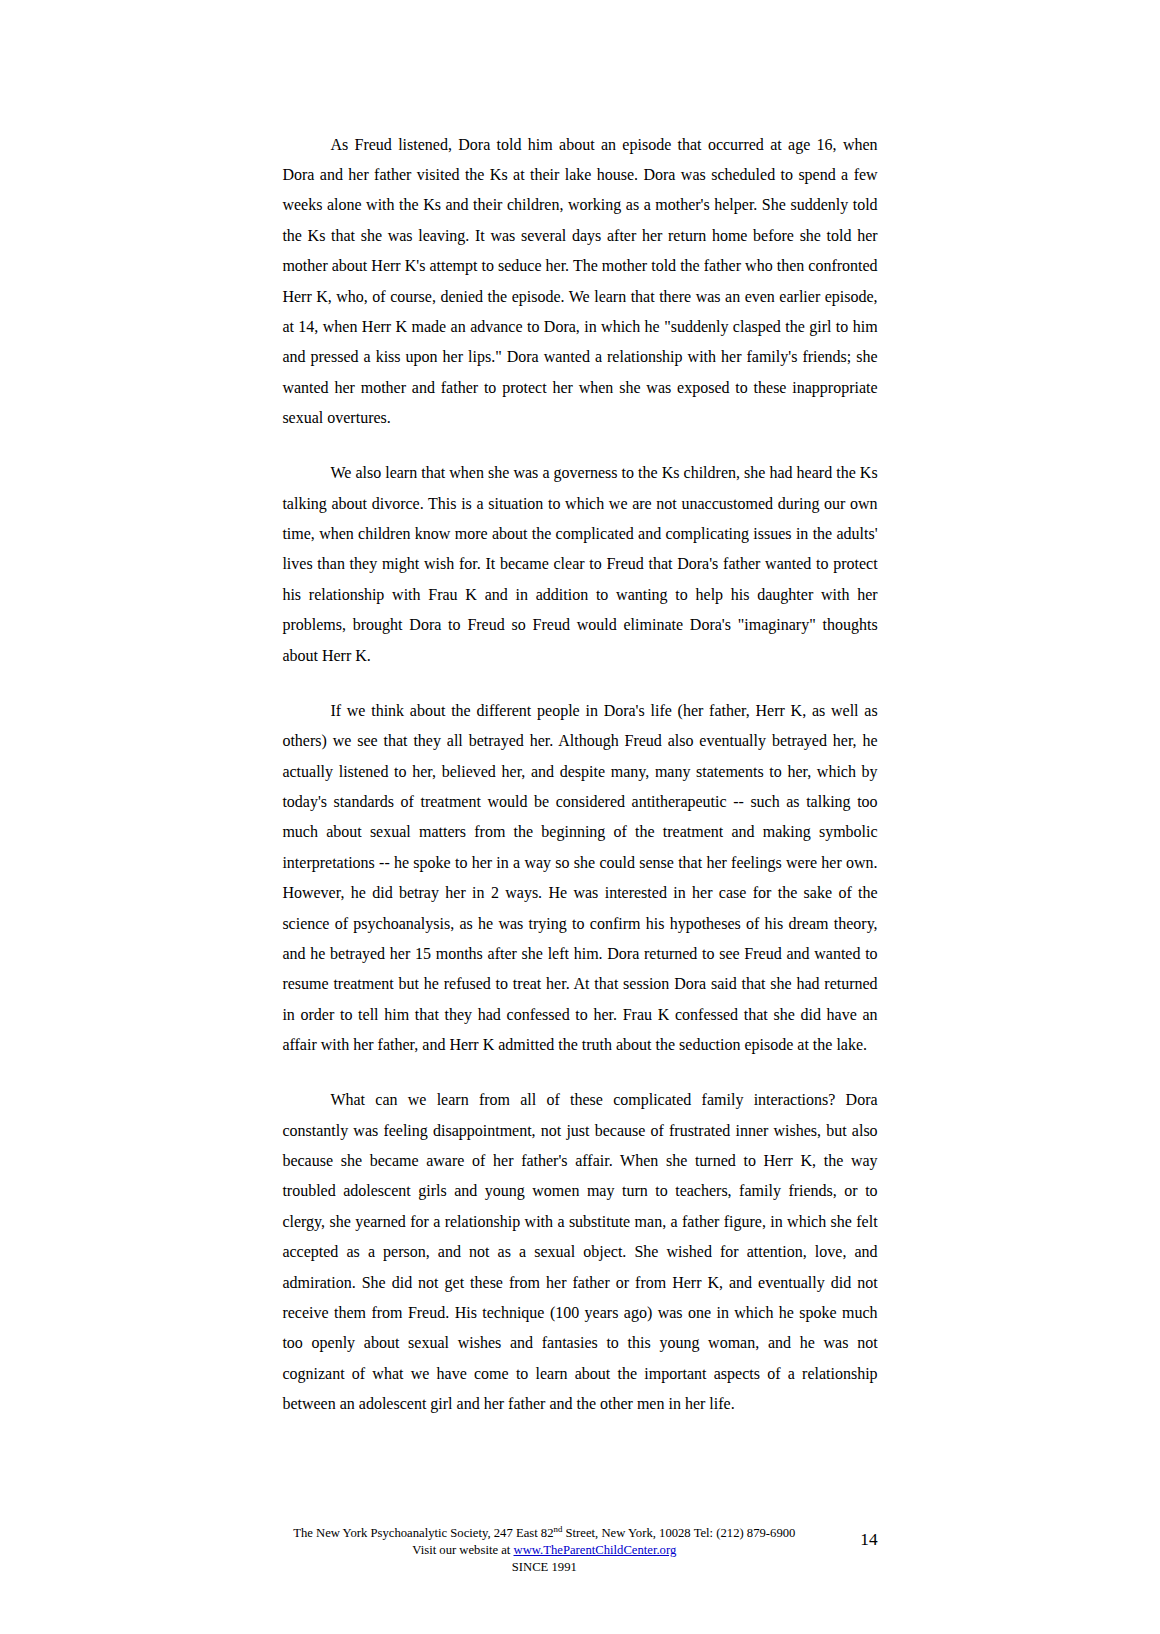As Freud listened, Dora told him about an episode that occurred at age 16, when Dora and her father visited the Ks at their lake house. Dora was scheduled to spend a few weeks alone with the Ks and their children, working as a mother's helper. She suddenly told the Ks that she was leaving. It was several days after her return home before she told her mother about Herr K's attempt to seduce her. The mother told the father who then confronted Herr K, who, of course, denied the episode. We learn that there was an even earlier episode, at 14, when Herr K made an advance to Dora, in which he "suddenly clasped the girl to him and pressed a kiss upon her lips." Dora wanted a relationship with her family's friends; she wanted her mother and father to protect her when she was exposed to these inappropriate sexual overtures.
We also learn that when she was a governess to the Ks children, she had heard the Ks talking about divorce. This is a situation to which we are not unaccustomed during our own time, when children know more about the complicated and complicating issues in the adults' lives than they might wish for. It became clear to Freud that Dora's father wanted to protect his relationship with Frau K and in addition to wanting to help his daughter with her problems, brought Dora to Freud so Freud would eliminate Dora's "imaginary" thoughts about Herr K.
If we think about the different people in Dora's life (her father, Herr K, as well as others) we see that they all betrayed her. Although Freud also eventually betrayed her, he actually listened to her, believed her, and despite many, many statements to her, which by today's standards of treatment would be considered antitherapeutic -- such as talking too much about sexual matters from the beginning of the treatment and making symbolic interpretations -- he spoke to her in a way so she could sense that her feelings were her own. However, he did betray her in 2 ways. He was interested in her case for the sake of the science of psychoanalysis, as he was trying to confirm his hypotheses of his dream theory, and he betrayed her 15 months after she left him. Dora returned to see Freud and wanted to resume treatment but he refused to treat her. At that session Dora said that she had returned in order to tell him that they had confessed to her. Frau K confessed that she did have an affair with her father, and Herr K admitted the truth about the seduction episode at the lake.
What can we learn from all of these complicated family interactions? Dora constantly was feeling disappointment, not just because of frustrated inner wishes, but also because she became aware of her father's affair. When she turned to Herr K, the way troubled adolescent girls and young women may turn to teachers, family friends, or to clergy, she yearned for a relationship with a substitute man, a father figure, in which she felt accepted as a person, and not as a sexual object. She wished for attention, love, and admiration. She did not get these from her father or from Herr K, and eventually did not receive them from Freud. His technique (100 years ago) was one in which he spoke much too openly about sexual wishes and fantasies to this young woman, and he was not cognizant of what we have come to learn about the important aspects of a relationship between an adolescent girl and her father and the other men in her life.
14
The New York Psychoanalytic Society, 247 East 82nd Street, New York, 10028 Tel: (212) 879-6900
Visit our website at www.TheParentChildCenter.org
SINCE 1991